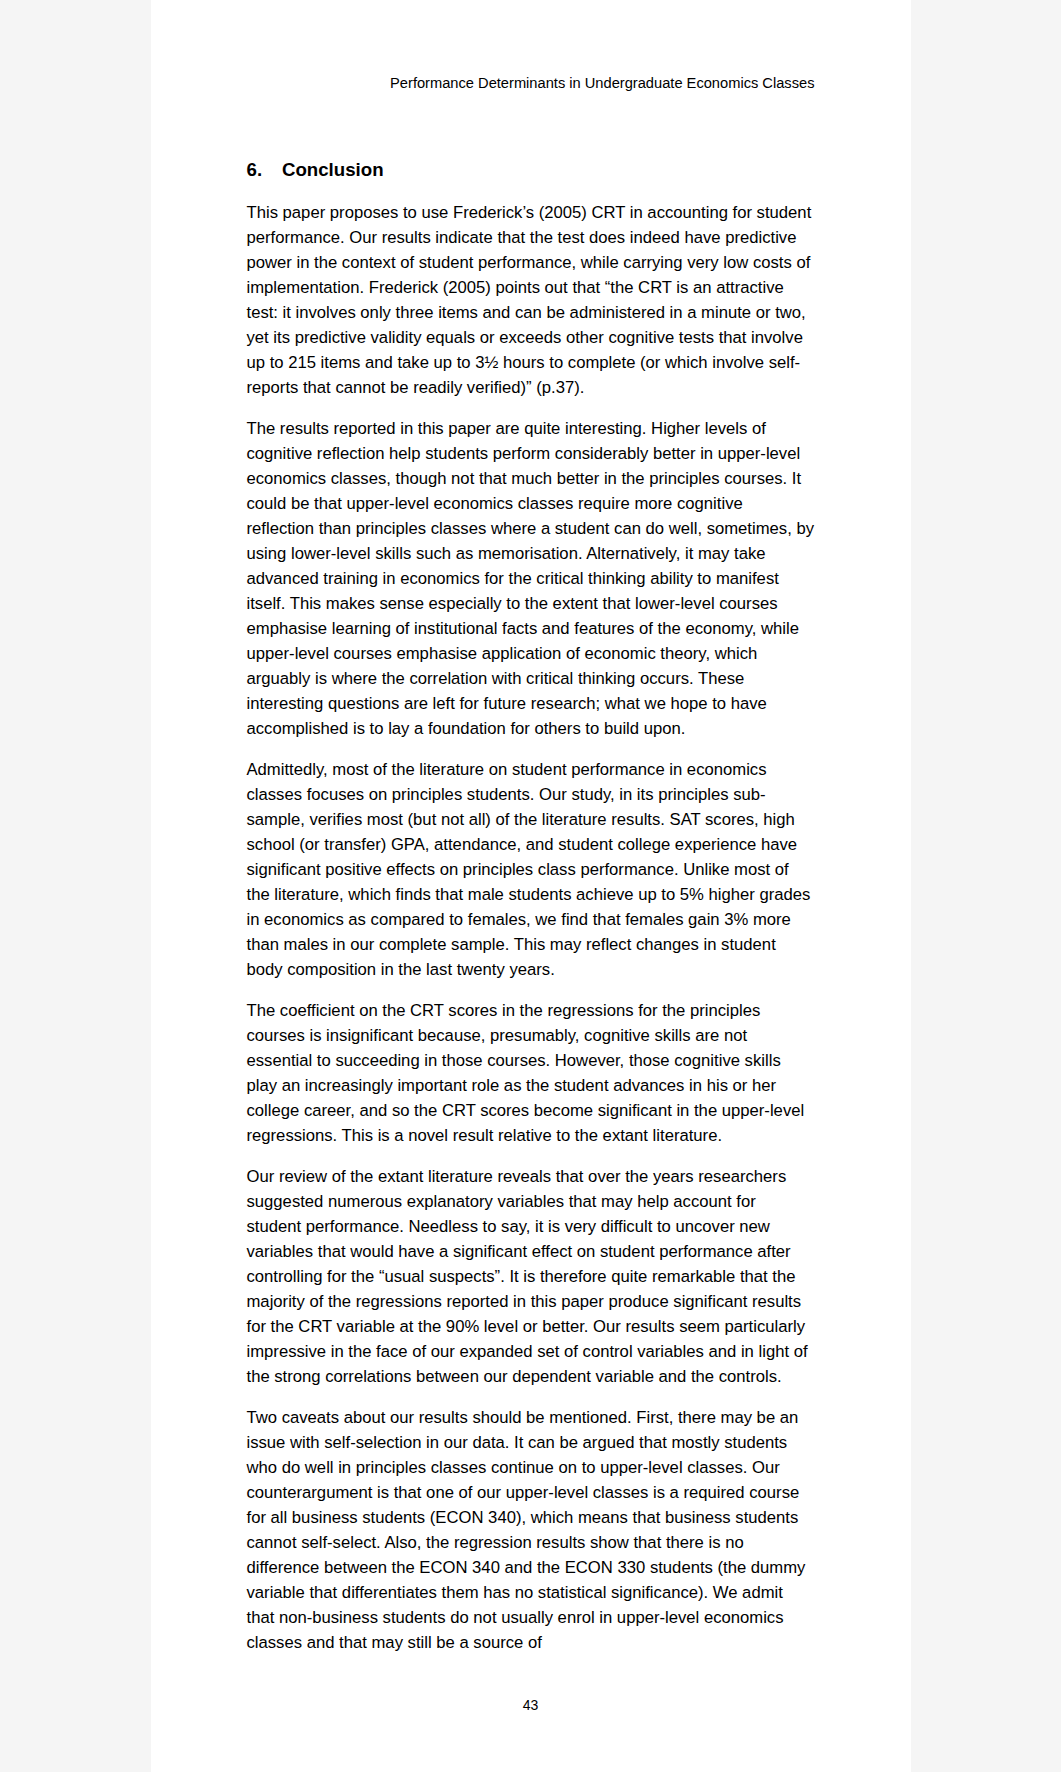Performance Determinants in Undergraduate Economics Classes
6. Conclusion
This paper proposes to use Frederick’s (2005) CRT in accounting for student performance. Our results indicate that the test does indeed have predictive power in the context of student performance, while carrying very low costs of implementation. Frederick (2005) points out that “the CRT is an attractive test: it involves only three items and can be administered in a minute or two, yet its predictive validity equals or exceeds other cognitive tests that involve up to 215 items and take up to 3½ hours to complete (or which involve self-reports that cannot be readily verified)” (p.37).
The results reported in this paper are quite interesting. Higher levels of cognitive reflection help students perform considerably better in upper-level economics classes, though not that much better in the principles courses. It could be that upper-level economics classes require more cognitive reflection than principles classes where a student can do well, sometimes, by using lower-level skills such as memorisation. Alternatively, it may take advanced training in economics for the critical thinking ability to manifest itself. This makes sense especially to the extent that lower-level courses emphasise learning of institutional facts and features of the economy, while upper-level courses emphasise application of economic theory, which arguably is where the correlation with critical thinking occurs. These interesting questions are left for future research; what we hope to have accomplished is to lay a foundation for others to build upon.
Admittedly, most of the literature on student performance in economics classes focuses on principles students. Our study, in its principles sub-sample, verifies most (but not all) of the literature results. SAT scores, high school (or transfer) GPA, attendance, and student college experience have significant positive effects on principles class performance. Unlike most of the literature, which finds that male students achieve up to 5% higher grades in economics as compared to females, we find that females gain 3% more than males in our complete sample. This may reflect changes in student body composition in the last twenty years.
The coefficient on the CRT scores in the regressions for the principles courses is insignificant because, presumably, cognitive skills are not essential to succeeding in those courses. However, those cognitive skills play an increasingly important role as the student advances in his or her college career, and so the CRT scores become significant in the upper-level regressions. This is a novel result relative to the extant literature.
Our review of the extant literature reveals that over the years researchers suggested numerous explanatory variables that may help account for student performance. Needless to say, it is very difficult to uncover new variables that would have a significant effect on student performance after controlling for the “usual suspects”. It is therefore quite remarkable that the majority of the regressions reported in this paper produce significant results for the CRT variable at the 90% level or better. Our results seem particularly impressive in the face of our expanded set of control variables and in light of the strong correlations between our dependent variable and the controls.
Two caveats about our results should be mentioned. First, there may be an issue with self-selection in our data. It can be argued that mostly students who do well in principles classes continue on to upper-level classes. Our counterargument is that one of our upper-level classes is a required course for all business students (ECON 340), which means that business students cannot self-select. Also, the regression results show that there is no difference between the ECON 340 and the ECON 330 students (the dummy variable that differentiates them has no statistical significance). We admit that non-business students do not usually enrol in upper-level economics classes and that may still be a source of
43